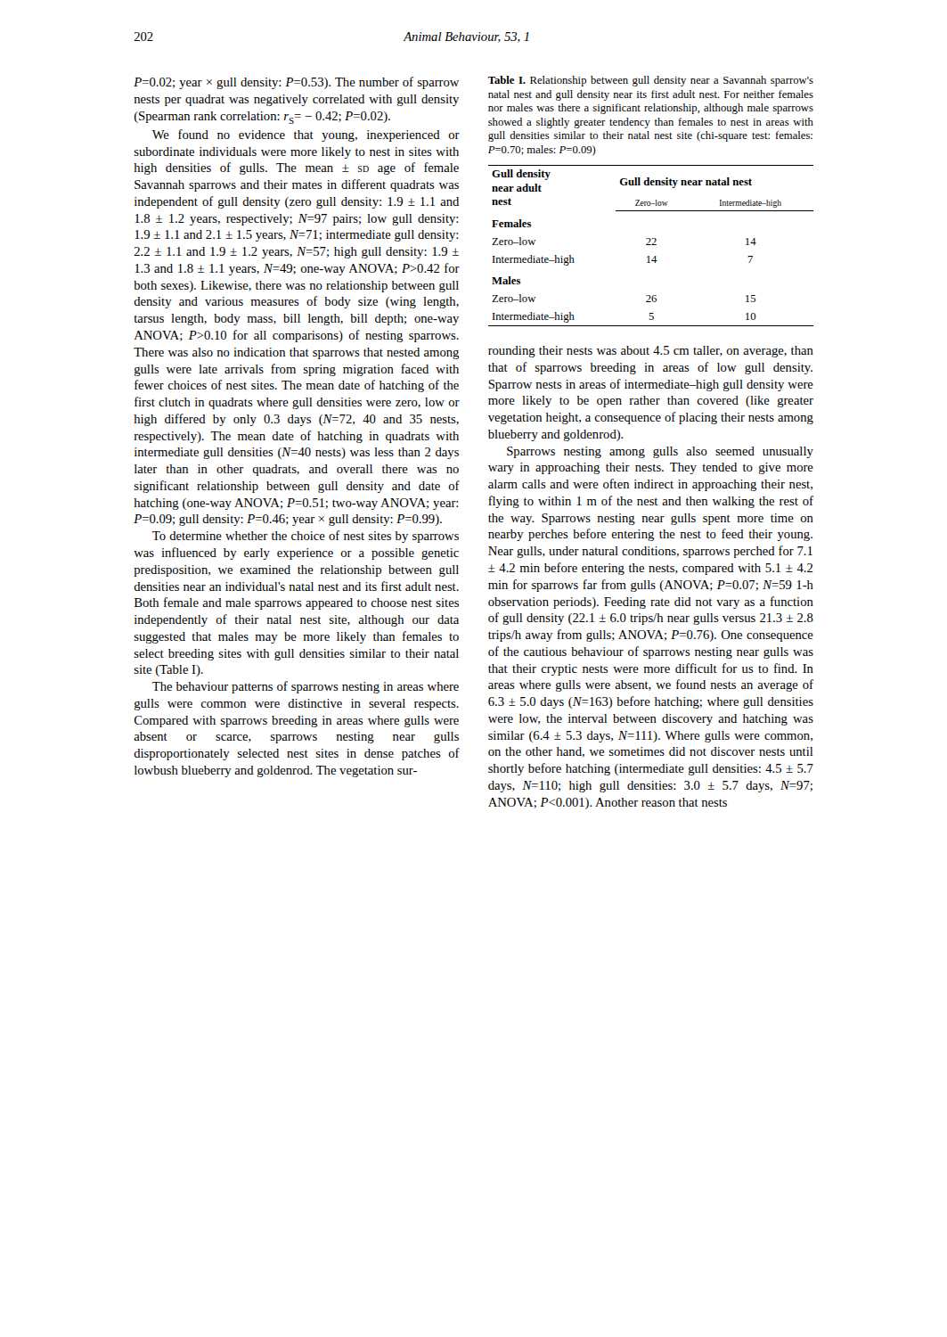202 Animal Behaviour, 53, 1
P=0.02; year × gull density: P=0.53). The number of sparrow nests per quadrat was negatively correlated with gull density (Spearman rank correlation: rS= − 0.42; P=0.02).
We found no evidence that young, inexperienced or subordinate individuals were more likely to nest in sites with high densities of gulls. The mean ± sd age of female Savannah sparrows and their mates in different quadrats was independent of gull density (zero gull density: 1.9 ± 1.1 and 1.8 ± 1.2 years, respectively; N=97 pairs; low gull density: 1.9 ± 1.1 and 2.1 ± 1.5 years, N=71; intermediate gull density: 2.2 ± 1.1 and 1.9 ± 1.2 years, N=57; high gull density: 1.9 ± 1.3 and 1.8 ± 1.1 years, N=49; one-way ANOVA; P>0.42 for both sexes). Likewise, there was no relationship between gull density and various measures of body size (wing length, tarsus length, body mass, bill length, bill depth; one-way ANOVA; P>0.10 for all comparisons) of nesting sparrows. There was also no indication that sparrows that nested among gulls were late arrivals from spring migration faced with fewer choices of nest sites. The mean date of hatching of the first clutch in quadrats where gull densities were zero, low or high differed by only 0.3 days (N=72, 40 and 35 nests, respectively). The mean date of hatching in quadrats with intermediate gull densities (N=40 nests) was less than 2 days later than in other quadrats, and overall there was no significant relationship between gull density and date of hatching (one-way ANOVA; P=0.51; two-way ANOVA; year: P=0.09; gull density: P=0.46; year × gull density: P=0.99).
To determine whether the choice of nest sites by sparrows was influenced by early experience or a possible genetic predisposition, we examined the relationship between gull densities near an individual's natal nest and its first adult nest. Both female and male sparrows appeared to choose nest sites independently of their natal nest site, although our data suggested that males may be more likely than females to select breeding sites with gull densities similar to their natal site (Table I).
The behaviour patterns of sparrows nesting in areas where gulls were common were distinctive in several respects. Compared with sparrows breeding in areas where gulls were absent or scarce, sparrows nesting near gulls disproportionately selected nest sites in dense patches of lowbush blueberry and goldenrod. The vegetation sur-
Table I. Relationship between gull density near a Savannah sparrow's natal nest and gull density near its first adult nest. For neither females nor males was there a significant relationship, although male sparrows showed a slightly greater tendency than females to nest in areas with gull densities similar to their natal nest site (chi-square test: females: P=0.70; males: P=0.09)
| Gull density near adult nest | Gull density near natal nest |
| --- | --- |
| Zero–low | Intermediate–high |
| Females |
| Zero–low | 22 | 14 |
| Intermediate–high | 14 | 7 |
| Males |
| Zero–low | 26 | 15 |
| Intermediate–high | 5 | 10 |
rounding their nests was about 4.5 cm taller, on average, than that of sparrows breeding in areas of low gull density. Sparrow nests in areas of intermediate–high gull density were more likely to be open rather than covered (like greater vegetation height, a consequence of placing their nests among blueberry and goldenrod).
Sparrows nesting among gulls also seemed unusually wary in approaching their nests. They tended to give more alarm calls and were often indirect in approaching their nest, flying to within 1 m of the nest and then walking the rest of the way. Sparrows nesting near gulls spent more time on nearby perches before entering the nest to feed their young. Near gulls, under natural conditions, sparrows perched for 7.1 ± 4.2 min before entering the nests, compared with 5.1 ± 4.2 min for sparrows far from gulls (ANOVA; P=0.07; N=59 1-h observation periods). Feeding rate did not vary as a function of gull density (22.1 ± 6.0 trips/h near gulls versus 21.3 ± 2.8 trips/h away from gulls; ANOVA; P=0.76). One consequence of the cautious behaviour of sparrows nesting near gulls was that their cryptic nests were more difficult for us to find. In areas where gulls were absent, we found nests an average of 6.3 ± 5.0 days (N=163) before hatching; where gull densities were low, the interval between discovery and hatching was similar (6.4 ± 5.3 days, N=111). Where gulls were common, on the other hand, we sometimes did not discover nests until shortly before hatching (intermediate gull densities: 4.5 ± 5.7 days, N=110; high gull densities: 3.0 ± 5.7 days, N=97; ANOVA; P<0.001). Another reason that nests